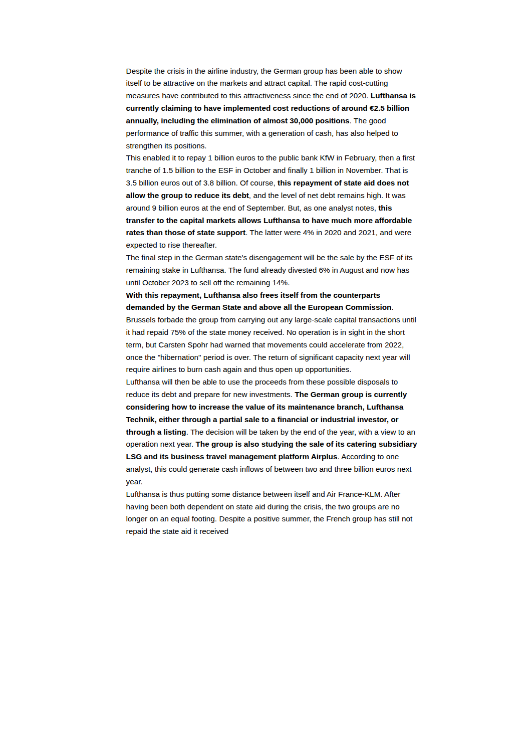Despite the crisis in the airline industry, the German group has been able to show itself to be attractive on the markets and attract capital. The rapid cost-cutting measures have contributed to this attractiveness since the end of 2020. Lufthansa is currently claiming to have implemented cost reductions of around €2.5 billion annually, including the elimination of almost 30,000 positions. The good performance of traffic this summer, with a generation of cash, has also helped to strengthen its positions.
This enabled it to repay 1 billion euros to the public bank KfW in February, then a first tranche of 1.5 billion to the ESF in October and finally 1 billion in November. That is 3.5 billion euros out of 3.8 billion. Of course, this repayment of state aid does not allow the group to reduce its debt, and the level of net debt remains high. It was around 9 billion euros at the end of September. But, as one analyst notes, this transfer to the capital markets allows Lufthansa to have much more affordable rates than those of state support. The latter were 4% in 2020 and 2021, and were expected to rise thereafter.
The final step in the German state's disengagement will be the sale by the ESF of its remaining stake in Lufthansa. The fund already divested 6% in August and now has until October 2023 to sell off the remaining 14%.
With this repayment, Lufthansa also frees itself from the counterparts demanded by the German State and above all the European Commission. Brussels forbade the group from carrying out any large-scale capital transactions until it had repaid 75% of the state money received. No operation is in sight in the short term, but Carsten Spohr had warned that movements could accelerate from 2022, once the "hibernation" period is over. The return of significant capacity next year will require airlines to burn cash again and thus open up opportunities.
Lufthansa will then be able to use the proceeds from these possible disposals to reduce its debt and prepare for new investments. The German group is currently considering how to increase the value of its maintenance branch, Lufthansa Technik, either through a partial sale to a financial or industrial investor, or through a listing. The decision will be taken by the end of the year, with a view to an operation next year. The group is also studying the sale of its catering subsidiary LSG and its business travel management platform Airplus. According to one analyst, this could generate cash inflows of between two and three billion euros next year.
Lufthansa is thus putting some distance between itself and Air France-KLM. After having been both dependent on state aid during the crisis, the two groups are no longer on an equal footing. Despite a positive summer, the French group has still not repaid the state aid it received